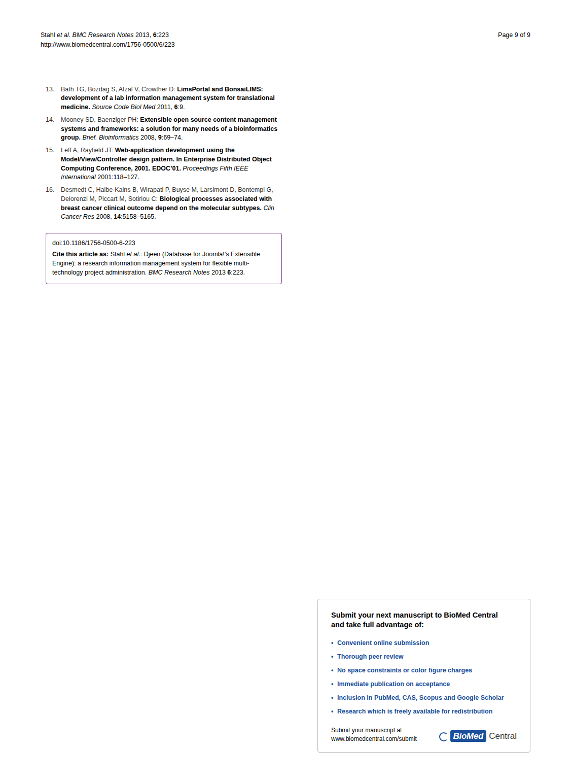Stahl et al. BMC Research Notes 2013, 6:223
http://www.biomedcentral.com/1756-0500/6/223
Page 9 of 9
Bath TG, Bozdag S, Afzal V, Crowther D: LimsPortal and BonsaiLIMS: development of a lab information management system for translational medicine. Source Code Biol Med 2011, 6:9.
Mooney SD, Baenziger PH: Extensible open source content management systems and frameworks: a solution for many needs of a bioinformatics group. Brief. Bioinformatics 2008, 9:69–74.
Leff A, Rayfield JT: Web-application development using the Model/View/Controller design pattern. In Enterprise Distributed Object Computing Conference, 2001. EDOC’01. Proceedings Fifth IEEE International 2001:118–127.
Desmedt C, Haibe-Kains B, Wirapati P, Buyse M, Larsimont D, Bontempi G, Delorenzi M, Piccart M, Sotiriou C: Biological processes associated with breast cancer clinical outcome depend on the molecular subtypes. Clin Cancer Res 2008, 14:5158–5165.
doi:10.1186/1756-0500-6-223
Cite this article as: Stahl et al.: Djeen (Database for Joomla!’s Extensible Engine): a research information management system for flexible multi-technology project administration. BMC Research Notes 2013 6:223.
Submit your next manuscript to BioMed Central
and take full advantage of:
Convenient online submission
Thorough peer review
No space constraints or color figure charges
Immediate publication on acceptance
Inclusion in PubMed, CAS, Scopus and Google Scholar
Research which is freely available for redistribution
Submit your manuscript at
www.biomedcentral.com/submit
BioMed Central